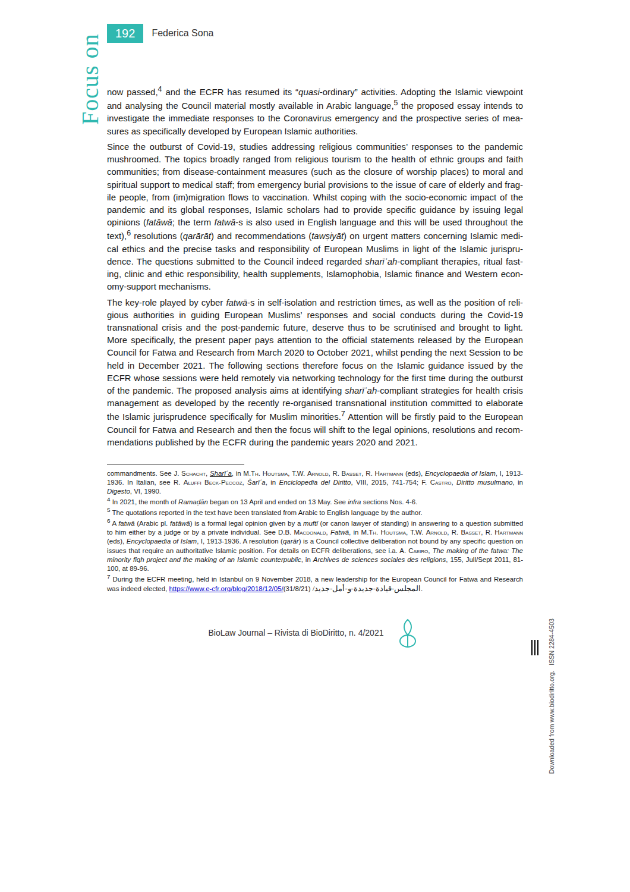192
Federica Sona
Focus on
now passed,4 and the ECFR has resumed its “quasi-ordinary” activities. Adopting the Islamic viewpoint and analysing the Council material mostly available in Arabic language,5 the proposed essay intends to investigate the immediate responses to the Coronavirus emergency and the prospective series of measures as specifically developed by European Islamic authorities.
Since the outburst of Covid-19, studies addressing religious communities’ responses to the pandemic mushroomed. The topics broadly ranged from religious tourism to the health of ethnic groups and faith communities; from disease-containment measures (such as the closure of worship places) to moral and spiritual support to medical staff; from emergency burial provisions to the issue of care of elderly and fragile people, from (im)migration flows to vaccination. Whilst coping with the socio-economic impact of the pandemic and its global responses, Islamic scholars had to provide specific guidance by issuing legal opinions (fatāwā; the term fatwā-s is also used in English language and this will be used throughout the text),6 resolutions (qarārāt) and recommendations (tawṣiyāt) on urgent matters concerning Islamic medical ethics and the precise tasks and responsibility of European Muslims in light of the Islamic jurisprudence. The questions submitted to the Council indeed regarded sharīʿah-compliant therapies, ritual fasting, clinic and ethic responsibility, health supplements, Islamophobia, Islamic finance and Western economy-support mechanisms.
The key-role played by cyber fatwā-s in self-isolation and restriction times, as well as the position of religious authorities in guiding European Muslims’ responses and social conducts during the Covid-19 transnational crisis and the post-pandemic future, deserve thus to be scrutinised and brought to light. More specifically, the present paper pays attention to the official statements released by the European Council for Fatwa and Research from March 2020 to October 2021, whilst pending the next Session to be held in December 2021. The following sections therefore focus on the Islamic guidance issued by the ECFR whose sessions were held remotely via networking technology for the first time during the outburst of the pandemic. The proposed analysis aims at identifying sharīʿah-compliant strategies for health crisis management as developed by the recently re-organised transnational institution committed to elaborate the Islamic jurisprudence specifically for Muslim minorities.7 Attention will be firstly paid to the European Council for Fatwa and Research and then the focus will shift to the legal opinions, resolutions and recommendations published by the ECFR during the pandemic years 2020 and 2021.
commandments. See J. Schacht, Sharīʿa, in M.Th. Houtsma, T.W. Arnold, R. Basset, R. Hartmann (eds), Encyclopaedia of Islam, I, 1913-1936. In Italian, see R. Aluffi Beck-Peccoz, Šarīʿa, in Enciclopedia del Diritto, VIII, 2015, 741-754; F. Castro, Diritto musulmano, in Digesto, VI, 1990.
4 In 2021, the month of Ramaḍān began on 13 April and ended on 13 May. See infra sections Nos. 4-6.
5 The quotations reported in the text have been translated from Arabic to English language by the author.
6 A fatwā (Arabic pl. fatāwā) is a formal legal opinion given by a muftī (or canon lawyer of standing) in answering to a question submitted to him either by a judge or by a private individual. See D.B. Macdonald, Fatwā, in M.Th. Houtsma, T.W. Arnold, R. Basset, R. Hartmann (eds), Encyclopaedia of Islam, I, 1913-1936. A resolution (qarār) is a Council collective deliberation not bound by any specific question on issues that require an authoritative Islamic position. For details on ECFR deliberations, see i.a. A. Caeiro, The making of the fatwa: The minority fiqh project and the making of an Islamic counterpublic, in Archives de sciences sociales des religions, 155, Jull/Sept 2011, 81-100, at 89-96.
7 During the ECFR meeting, held in Istanbul on 9 November 2018, a new leadership for the European Council for Fatwa and Research was indeed elected, https://www.e-cfr.org/blog/2018/12/05/المجلس-قيادة-جديدة-و-أمل-جديد/ (31/8/21).
Downloaded from www.biodiritto.org. ISSN 2284-4503
BioLaw Journal – Rivista di BioDiritto, n. 4/2021